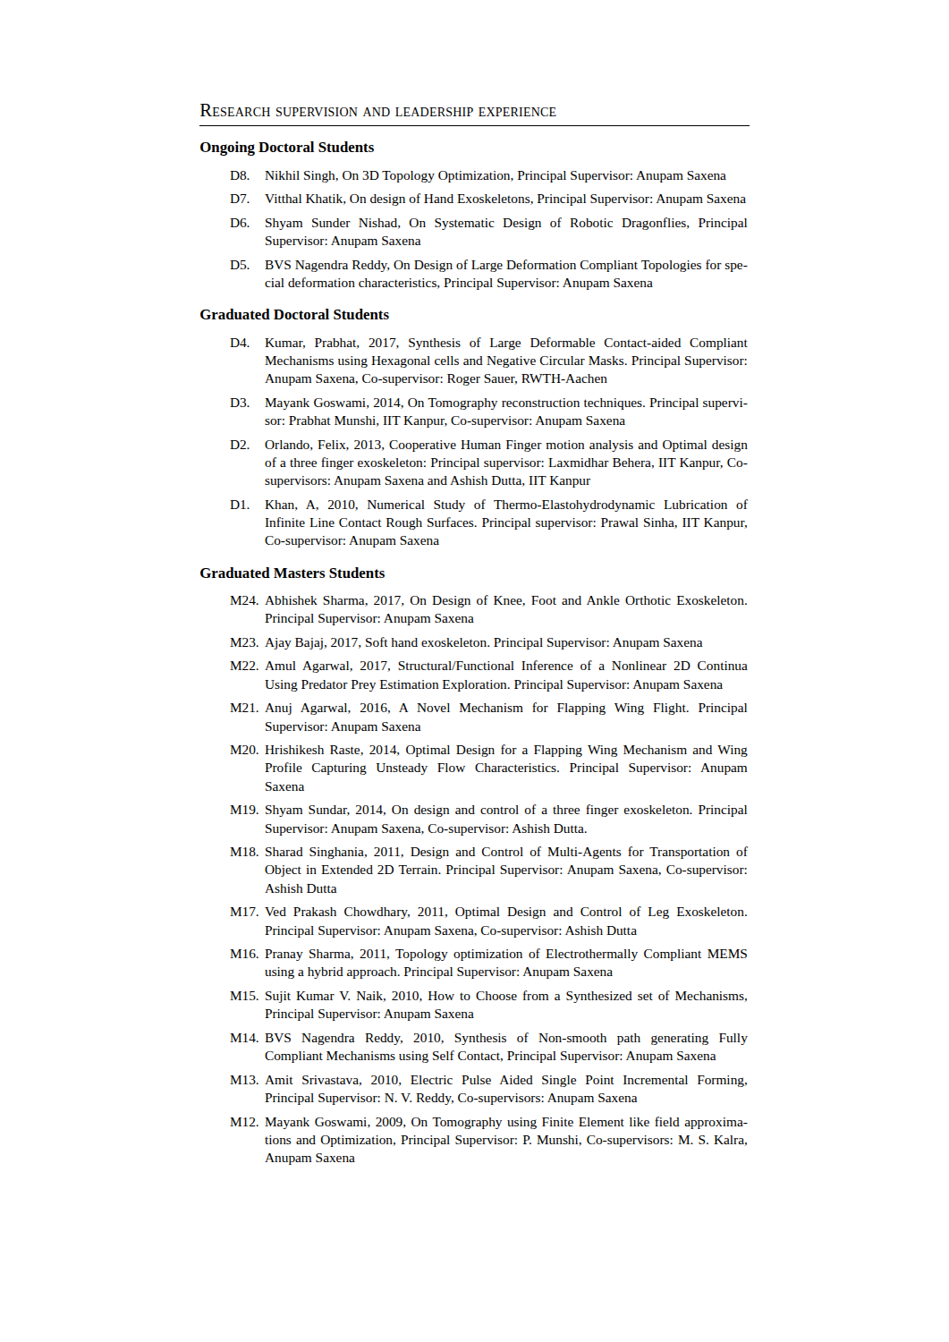Research supervision and leadership experience
Ongoing Doctoral Students
D8.
Nikhil Singh, On 3D Topology Optimization, Principal Supervisor: Anupam Saxena
D7.
Vitthal Khatik, On design of Hand Exoskeletons, Principal Supervisor: Anupam Saxena
D6.
Shyam Sunder Nishad, On Systematic Design of Robotic Dragonflies, Principal Supervisor: Anupam Saxena
D5.
BVS Nagendra Reddy, On Design of Large Deformation Compliant Topologies for special deformation characteristics, Principal Supervisor: Anupam Saxena
Graduated Doctoral Students
D4.
Kumar, Prabhat, 2017, Synthesis of Large Deformable Contact-aided Compliant Mechanisms using Hexagonal cells and Negative Circular Masks. Principal Supervisor: Anupam Saxena, Co-supervisor: Roger Sauer, RWTH-Aachen
D3.
Mayank Goswami, 2014, On Tomography reconstruction techniques. Principal supervisor: Prabhat Munshi, IIT Kanpur, Co-supervisor: Anupam Saxena
D2.
Orlando, Felix, 2013, Cooperative Human Finger motion analysis and Optimal design of a three finger exoskeleton: Principal supervisor: Laxmidhar Behera, IIT Kanpur, Co-supervisors: Anupam Saxena and Ashish Dutta, IIT Kanpur
D1.
Khan, A, 2010, Numerical Study of Thermo-Elastohydrodynamic Lubrication of Infinite Line Contact Rough Surfaces. Principal supervisor: Prawal Sinha, IIT Kanpur, Co-supervisor: Anupam Saxena
Graduated Masters Students
M24.
Abhishek Sharma, 2017, On Design of Knee, Foot and Ankle Orthotic Exoskeleton. Principal Supervisor: Anupam Saxena
M23.
Ajay Bajaj, 2017, Soft hand exoskeleton. Principal Supervisor: Anupam Saxena
M22.
Amul Agarwal, 2017, Structural/Functional Inference of a Nonlinear 2D Continua Using Predator Prey Estimation Exploration. Principal Supervisor: Anupam Saxena
M21.
Anuj Agarwal, 2016, A Novel Mechanism for Flapping Wing Flight. Principal Supervisor: Anupam Saxena
M20.
Hrishikesh Raste, 2014, Optimal Design for a Flapping Wing Mechanism and Wing Profile Capturing Unsteady Flow Characteristics. Principal Supervisor: Anupam Saxena
M19.
Shyam Sundar, 2014, On design and control of a three finger exoskeleton. Principal Supervisor: Anupam Saxena, Co-supervisor: Ashish Dutta.
M18.
Sharad Singhania, 2011, Design and Control of Multi-Agents for Transportation of Object in Extended 2D Terrain. Principal Supervisor: Anupam Saxena, Co-supervisor: Ashish Dutta
M17.
Ved Prakash Chowdhary, 2011, Optimal Design and Control of Leg Exoskeleton. Principal Supervisor: Anupam Saxena, Co-supervisor: Ashish Dutta
M16.
Pranay Sharma, 2011, Topology optimization of Electrothermally Compliant MEMS using a hybrid approach. Principal Supervisor: Anupam Saxena
M15.
Sujit Kumar V. Naik, 2010, How to Choose from a Synthesized set of Mechanisms, Principal Supervisor: Anupam Saxena
M14.
BVS Nagendra Reddy, 2010, Synthesis of Non-smooth path generating Fully Compliant Mechanisms using Self Contact, Principal Supervisor: Anupam Saxena
M13.
Amit Srivastava, 2010, Electric Pulse Aided Single Point Incremental Forming, Principal Supervisor: N. V. Reddy, Co-supervisors: Anupam Saxena
M12.
Mayank Goswami, 2009, On Tomography using Finite Element like field approximations and Optimization, Principal Supervisor: P. Munshi, Co-supervisors: M. S. Kalra, Anupam Saxena